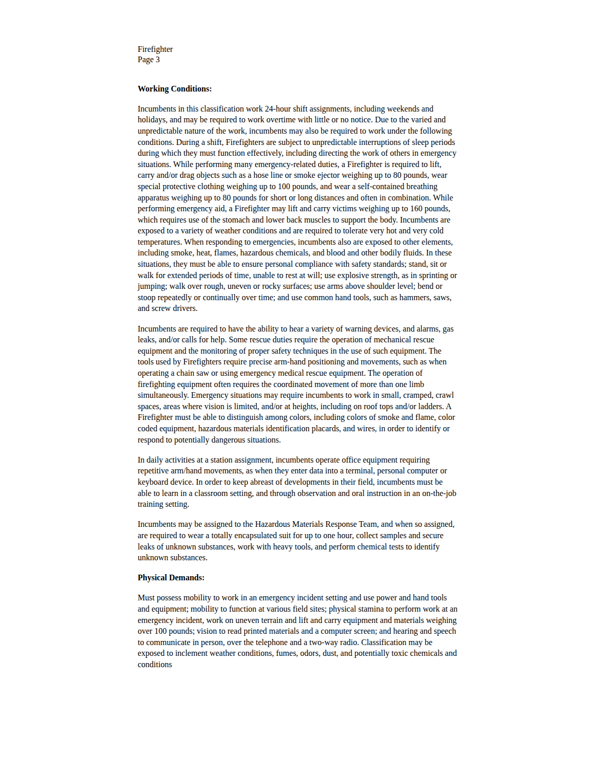Firefighter
Page 3
Working Conditions:
Incumbents in this classification work 24-hour shift assignments, including weekends and holidays, and may be required to work overtime with little or no notice. Due to the varied and unpredictable nature of the work, incumbents may also be required to work under the following conditions. During a shift, Firefighters are subject to unpredictable interruptions of sleep periods during which they must function effectively, including directing the work of others in emergency situations. While performing many emergency-related duties, a Firefighter is required to lift, carry and/or drag objects such as a hose line or smoke ejector weighing up to 80 pounds, wear special protective clothing weighing up to 100 pounds, and wear a self-contained breathing apparatus weighing up to 80 pounds for short or long distances and often in combination. While performing emergency aid, a Firefighter may lift and carry victims weighing up to 160 pounds, which requires use of the stomach and lower back muscles to support the body. Incumbents are exposed to a variety of weather conditions and are required to tolerate very hot and very cold temperatures. When responding to emergencies, incumbents also are exposed to other elements, including smoke, heat, flames, hazardous chemicals, and blood and other bodily fluids. In these situations, they must be able to ensure personal compliance with safety standards; stand, sit or walk for extended periods of time, unable to rest at will; use explosive strength, as in sprinting or jumping; walk over rough, uneven or rocky surfaces; use arms above shoulder level; bend or stoop repeatedly or continually over time; and use common hand tools, such as hammers, saws, and screw drivers.
Incumbents are required to have the ability to hear a variety of warning devices, and alarms, gas leaks, and/or calls for help. Some rescue duties require the operation of mechanical rescue equipment and the monitoring of proper safety techniques in the use of such equipment. The tools used by Firefighters require precise arm-hand positioning and movements, such as when operating a chain saw or using emergency medical rescue equipment. The operation of firefighting equipment often requires the coordinated movement of more than one limb simultaneously. Emergency situations may require incumbents to work in small, cramped, crawl spaces, areas where vision is limited, and/or at heights, including on roof tops and/or ladders. A Firefighter must be able to distinguish among colors, including colors of smoke and flame, color coded equipment, hazardous materials identification placards, and wires, in order to identify or respond to potentially dangerous situations.
In daily activities at a station assignment, incumbents operate office equipment requiring repetitive arm/hand movements, as when they enter data into a terminal, personal computer or keyboard device. In order to keep abreast of developments in their field, incumbents must be able to learn in a classroom setting, and through observation and oral instruction in an on-the-job training setting.
Incumbents may be assigned to the Hazardous Materials Response Team, and when so assigned, are required to wear a totally encapsulated suit for up to one hour, collect samples and secure leaks of unknown substances, work with heavy tools, and perform chemical tests to identify unknown substances.
Physical Demands:
Must possess mobility to work in an emergency incident setting and use power and hand tools and equipment; mobility to function at various field sites; physical stamina to perform work at an emergency incident, work on uneven terrain and lift and carry equipment and materials weighing over 100 pounds; vision to read printed materials and a computer screen; and hearing and speech to communicate in person, over the telephone and a two-way radio. Classification may be exposed to inclement weather conditions, fumes, odors, dust, and potentially toxic chemicals and conditions